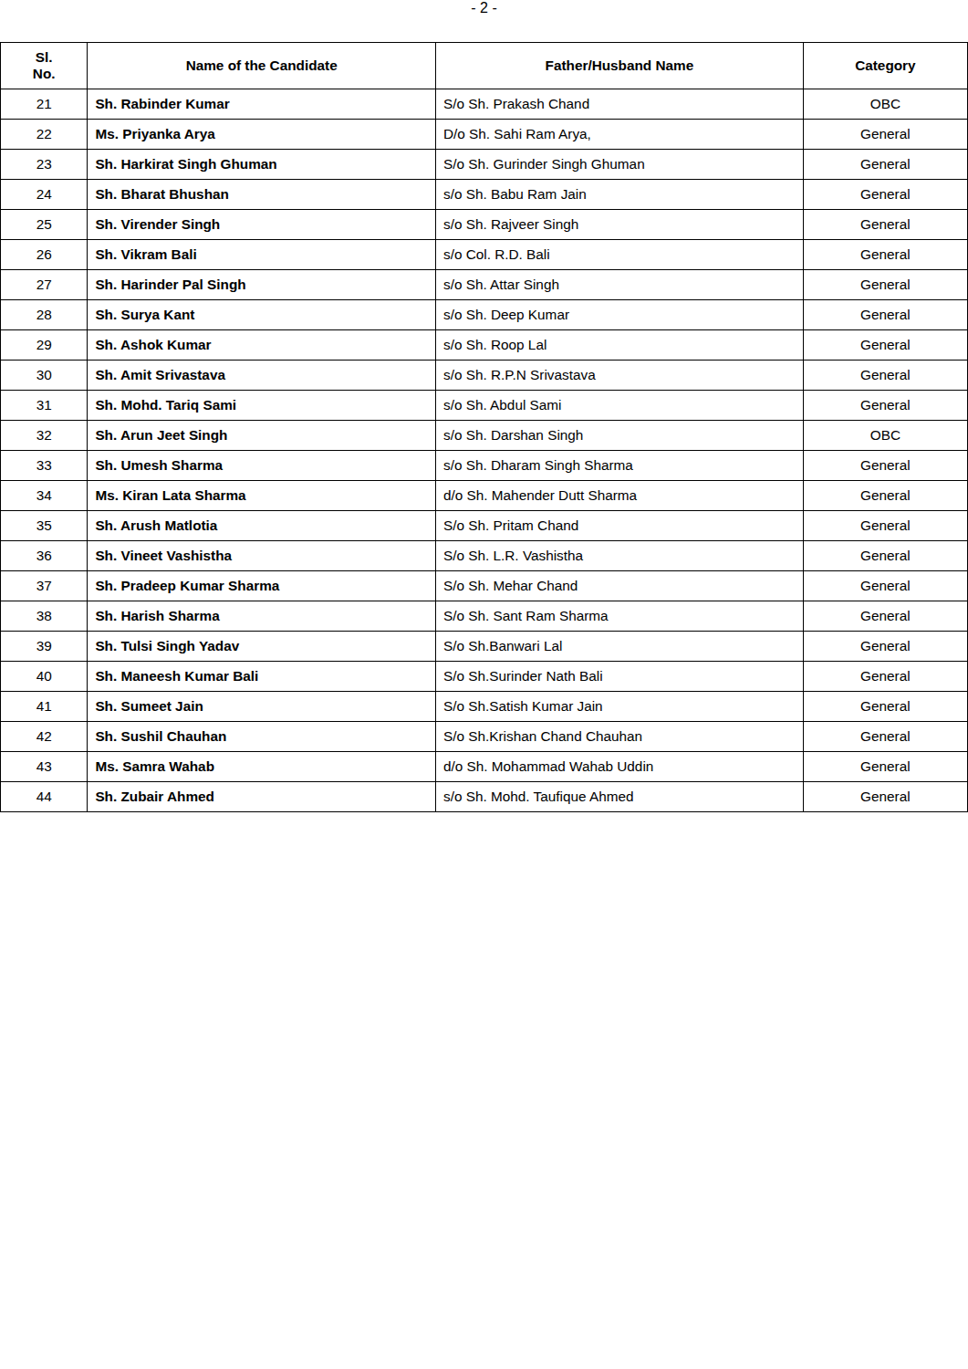- 2 -
| Sl. No. | Name of the Candidate | Father/Husband Name | Category |
| --- | --- | --- | --- |
| 21 | Sh. Rabinder Kumar | S/o Sh. Prakash Chand | OBC |
| 22 | Ms. Priyanka Arya | D/o Sh. Sahi Ram Arya, | General |
| 23 | Sh. Harkirat Singh Ghuman | S/o Sh. Gurinder Singh Ghuman | General |
| 24 | Sh. Bharat Bhushan | s/o Sh. Babu Ram Jain | General |
| 25 | Sh. Virender Singh | s/o Sh. Rajveer Singh | General |
| 26 | Sh. Vikram Bali | s/o Col. R.D. Bali | General |
| 27 | Sh. Harinder Pal Singh | s/o Sh. Attar Singh | General |
| 28 | Sh. Surya Kant | s/o Sh. Deep Kumar | General |
| 29 | Sh. Ashok Kumar | s/o Sh. Roop Lal | General |
| 30 | Sh. Amit Srivastava | s/o Sh. R.P.N Srivastava | General |
| 31 | Sh. Mohd. Tariq Sami | s/o Sh. Abdul Sami | General |
| 32 | Sh. Arun Jeet Singh | s/o Sh. Darshan Singh | OBC |
| 33 | Sh. Umesh Sharma | s/o Sh. Dharam Singh Sharma | General |
| 34 | Ms. Kiran Lata Sharma | d/o Sh. Mahender Dutt Sharma | General |
| 35 | Sh. Arush Matlotia | S/o Sh. Pritam Chand | General |
| 36 | Sh. Vineet Vashistha | S/o Sh. L.R. Vashistha | General |
| 37 | Sh. Pradeep Kumar Sharma | S/o Sh. Mehar Chand | General |
| 38 | Sh. Harish Sharma | S/o Sh. Sant Ram Sharma | General |
| 39 | Sh. Tulsi Singh Yadav | S/o Sh.Banwari Lal | General |
| 40 | Sh. Maneesh Kumar Bali | S/o Sh.Surinder Nath Bali | General |
| 41 | Sh. Sumeet Jain | S/o Sh.Satish Kumar Jain | General |
| 42 | Sh. Sushil Chauhan | S/o Sh.Krishan Chand Chauhan | General |
| 43 | Ms. Samra Wahab | d/o Sh. Mohammad Wahab Uddin | General |
| 44 | Sh. Zubair Ahmed | s/o Sh. Mohd. Taufique Ahmed | General |